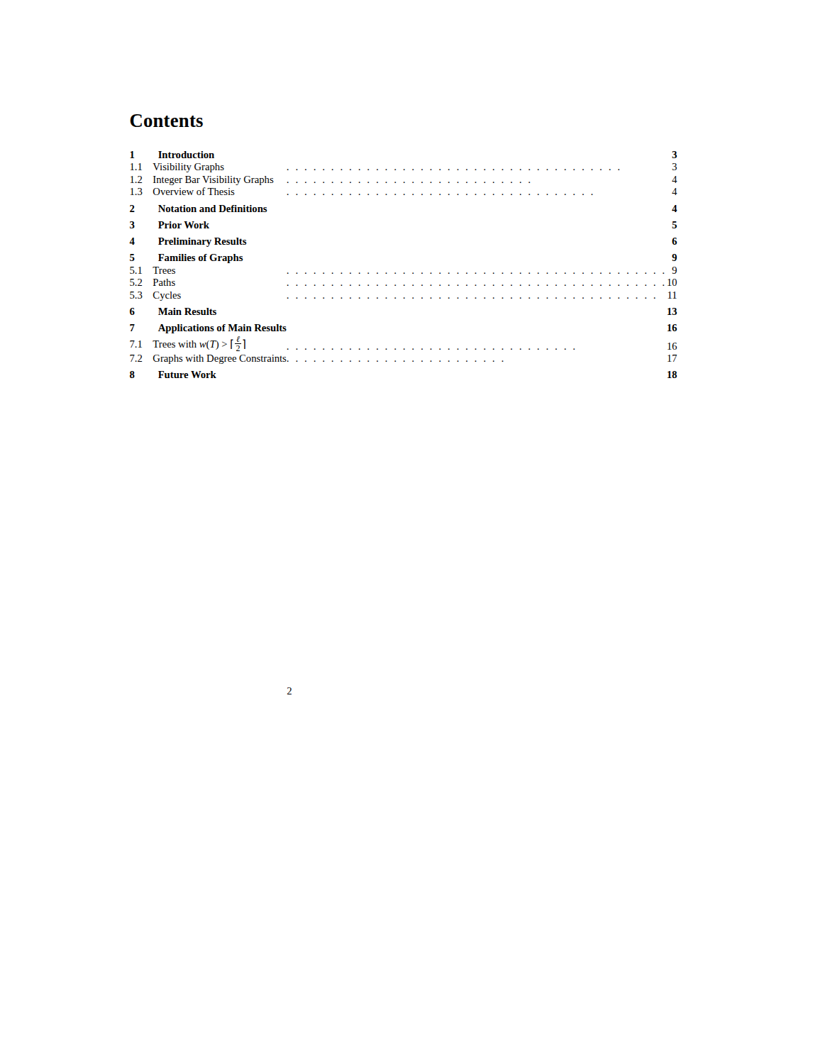Contents
| 1 | Introduction | | 3 |
| 1.1 Visibility Graphs | . . . . . . . . . . . . . . . . . . . . . . . . . . . . . . . . . . . . . . | 3 |
| 1.2 Integer Bar Visibility Graphs | . . . . . . . . . . . . . . . . . . . . . . . . . . . . | 4 |
| 1.3 Overview of Thesis | . . . . . . . . . . . . . . . . . . . . . . . . . . . . . . . . . . . | 4 |
| 2 | Notation and Definitions | | 4 |
| 3 | Prior Work | | 5 |
| 4 | Preliminary Results | | 6 |
| 5 | Families of Graphs | | 9 |
| 5.1 Trees | . . . . . . . . . . . . . . . . . . . . . . . . . . . . . . . . . . . . . . . . . . . | 9 |
| 5.2 Paths | . . . . . . . . . . . . . . . . . . . . . . . . . . . . . . . . . . . . . . . . . . . | 10 |
| 5.3 Cycles | . . . . . . . . . . . . . . . . . . . . . . . . . . . . . . . . . . . . . . . . . . | 11 |
| 6 | Main Results | | 13 |
| 7 | Applications of Main Results | | 16 |
| 7.1 Trees with w ( T ) > ⌈ ℓ 2 ⌉ | . . . . . . . . . . . . . . . . . . . . . . . . . . . . . . . . . | 16 |
| 7.2 Graphs with Degree Constraints | . . . . . . . . . . . . . . . . . . . . . . . . . | 17 |
| 8 | Future Work | | 18 |
2